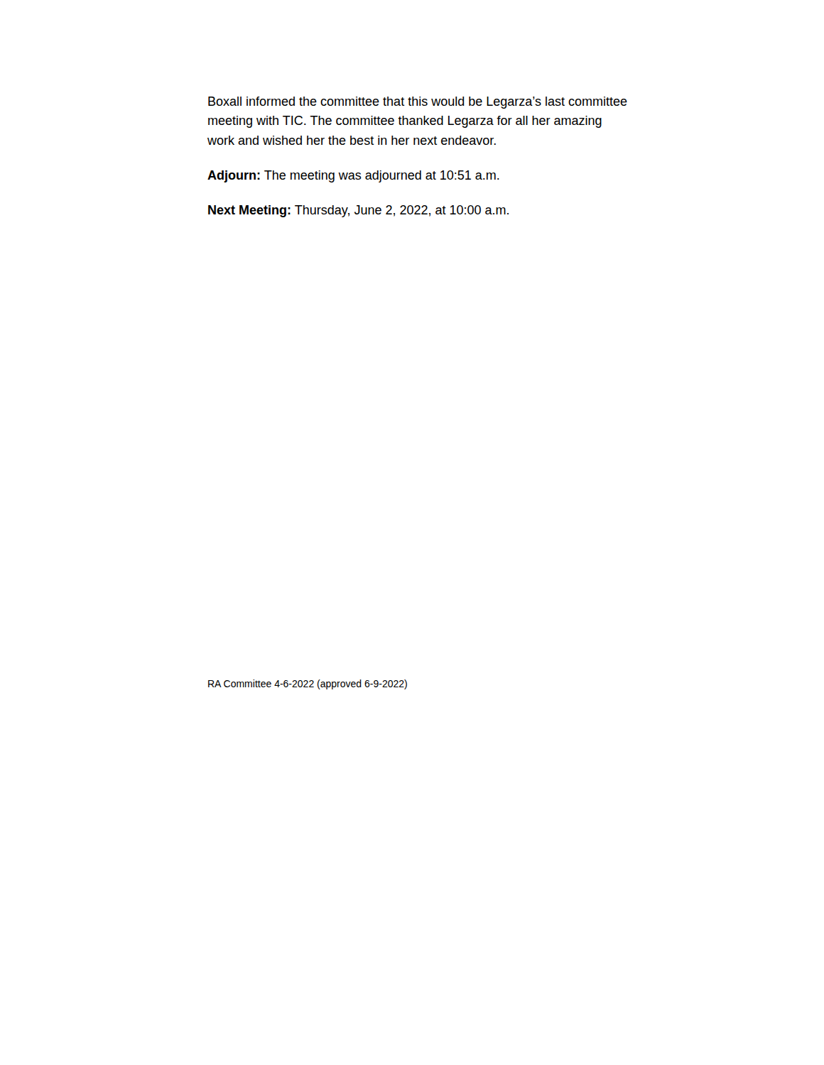Boxall informed the committee that this would be Legarza’s last committee meeting with TIC. The committee thanked Legarza for all her amazing work and wished her the best in her next endeavor.
Adjourn: The meeting was adjourned at 10:51 a.m.
Next Meeting: Thursday, June 2, 2022, at 10:00 a.m.
RA Committee 4-6-2022 (approved 6-9-2022)